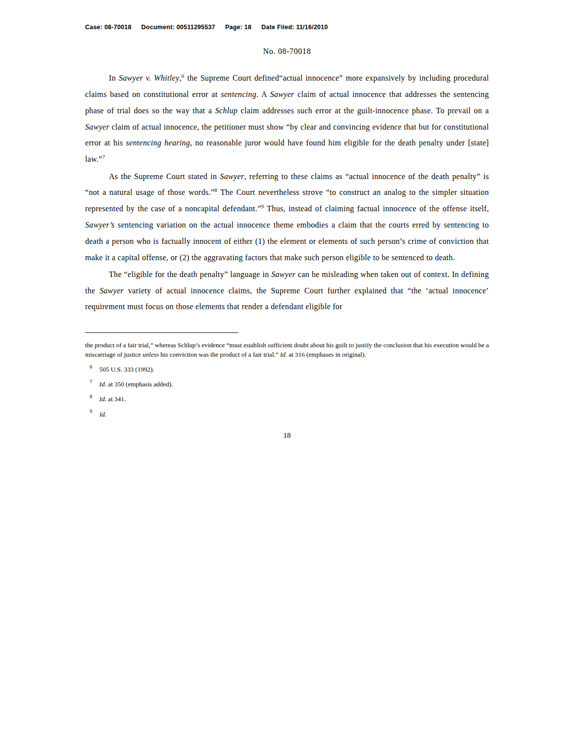Case: 08-70018 Document: 00511295537 Page: 18 Date Filed: 11/16/2010
No. 08-70018
In Sawyer v. Whitley,6 the Supreme Court defined“actual innocence” more expansively by including procedural claims based on constitutional error at sentencing. A Sawyer claim of actual innocence that addresses the sentencing phase of trial does so the way that a Schlup claim addresses such error at the guilt-innocence phase. To prevail on a Sawyer claim of actual innocence, the petitioner must show “by clear and convincing evidence that but for constitutional error at his sentencing hearing, no reasonable juror would have found him eligible for the death penalty under [state] law.”7
As the Supreme Court stated in Sawyer, referring to these claims as “actual innocence of the death penalty” is “not a natural usage of those words.”8 The Court nevertheless strove “to construct an analog to the simpler situation represented by the case of a noncapital defendant.”9 Thus, instead of claiming factual innocence of the offense itself, Sawyer’s sentencing variation on the actual innocence theme embodies a claim that the courts erred by sentencing to death a person who is factually innocent of either (1) the element or elements of such person’s crime of conviction that make it a capital offense, or (2) the aggravating factors that make such person eligible to be sentenced to death.
The “eligible for the death penalty” language in Sawyer can be misleading when taken out of context. In defining the Sawyer variety of actual innocence claims, the Supreme Court further explained that “the ‘actual innocence’ requirement must focus on those elements that render a defendant eligible for
the product of a fair trial,” whereas Schlup’s evidence “must establish sufficient doubt about his guilt to justify the conclusion that his execution would be a miscarriage of justice unless his conviction was the product of a fair trial.” Id. at 316 (emphases in original).
6505 U.S. 333 (1992).
7 Id. at 350 (emphasis added).
8 Id. at 341.
9 Id.
18